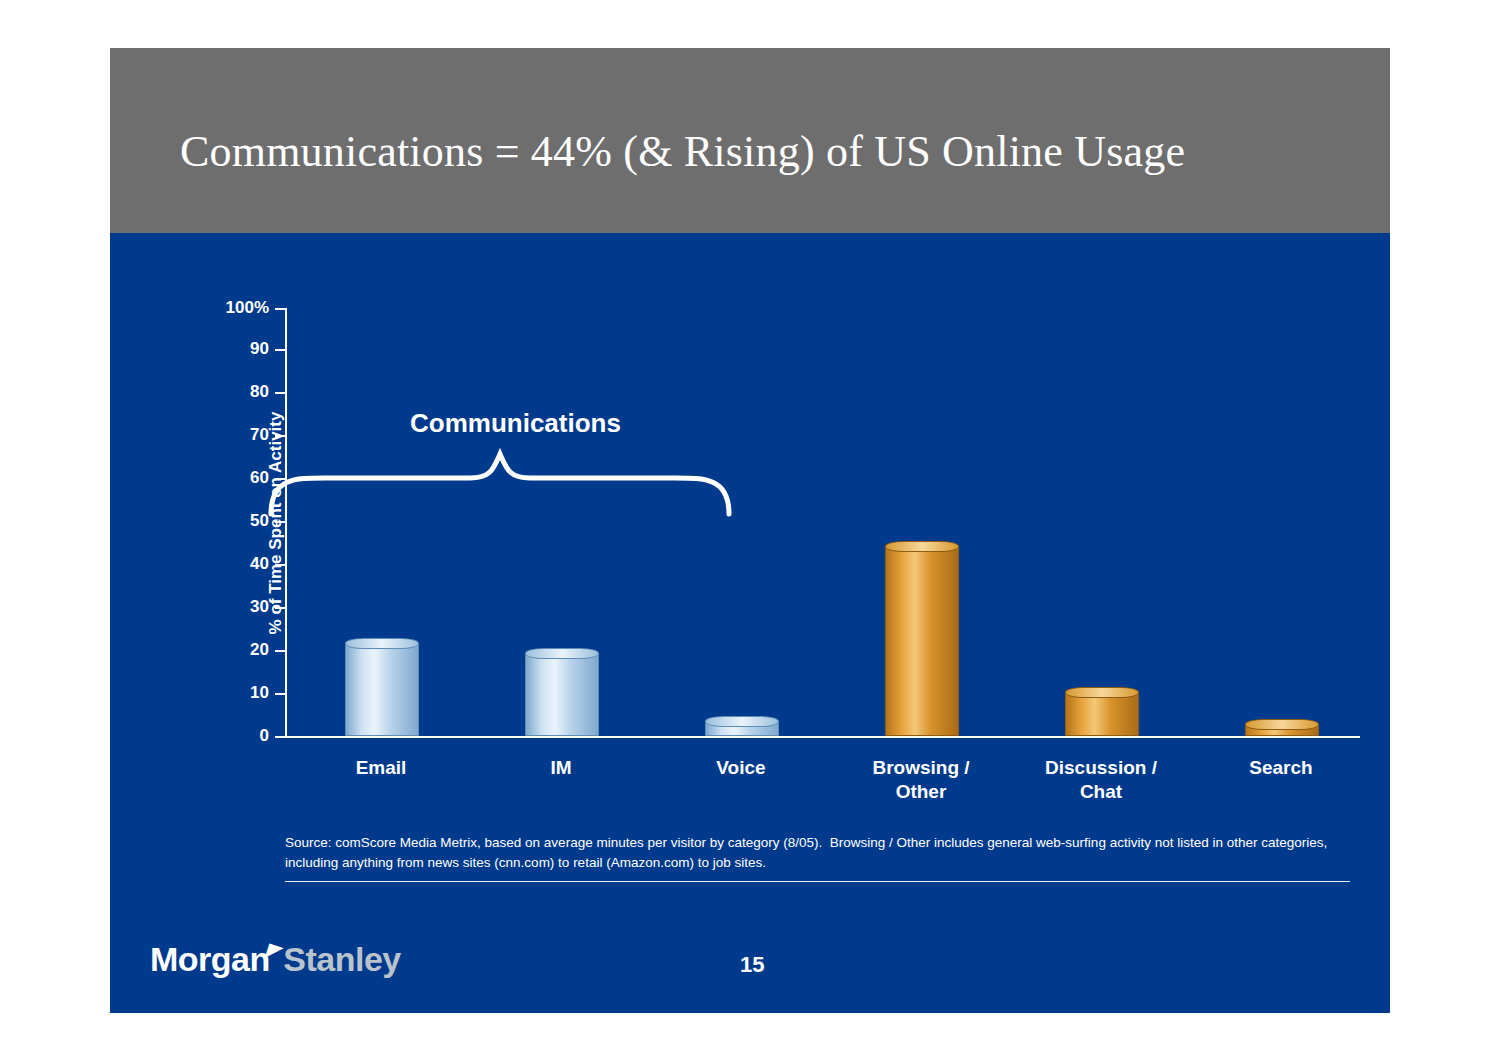Communications = 44% (& Rising) of US Online Usage
% of Time Spent on Activity
0
10
20
30
40
50
60
70
80
90
100%
Email
IM
Voice
Browsing /
Other
Discussion /
Chat
Search
Communications
Source: comScore Media Metrix, based on average minutes per visitor by category (8/05). Browsing / Other includes general web-surfing activity not listed in other categories, including anything from news sites (cnn.com) to retail (Amazon.com) to job sites.
Morgan◤Stanley
15